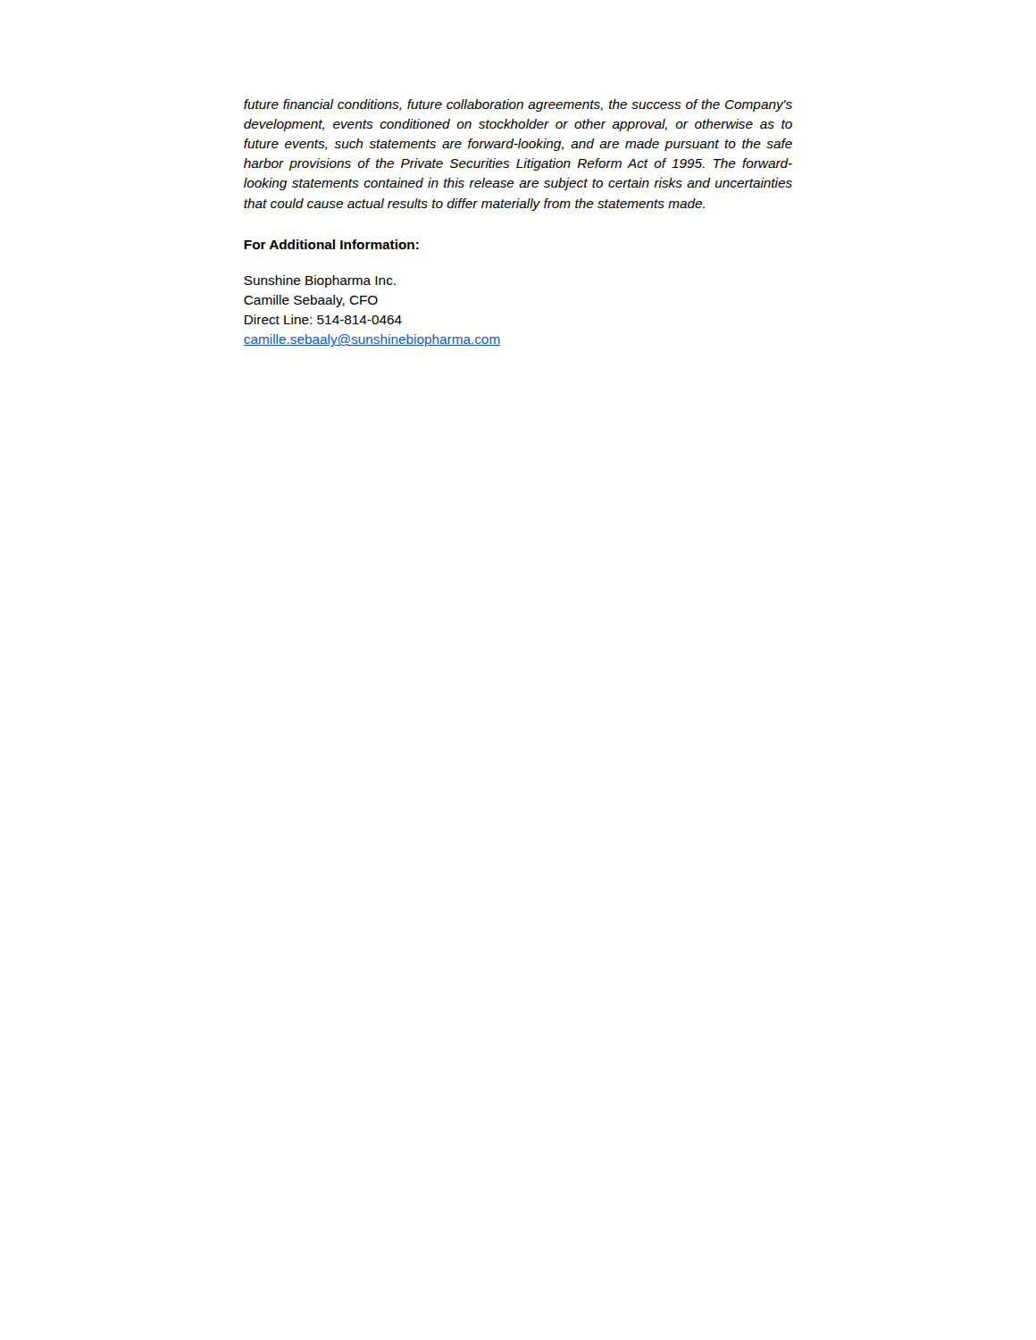future financial conditions, future collaboration agreements, the success of the Company's development, events conditioned on stockholder or other approval, or otherwise as to future events, such statements are forward-looking, and are made pursuant to the safe harbor provisions of the Private Securities Litigation Reform Act of 1995. The forward-looking statements contained in this release are subject to certain risks and uncertainties that could cause actual results to differ materially from the statements made.
For Additional Information:
Sunshine Biopharma Inc.
Camille Sebaaly, CFO
Direct Line: 514-814-0464
camille.sebaaly@sunshinebiopharma.com